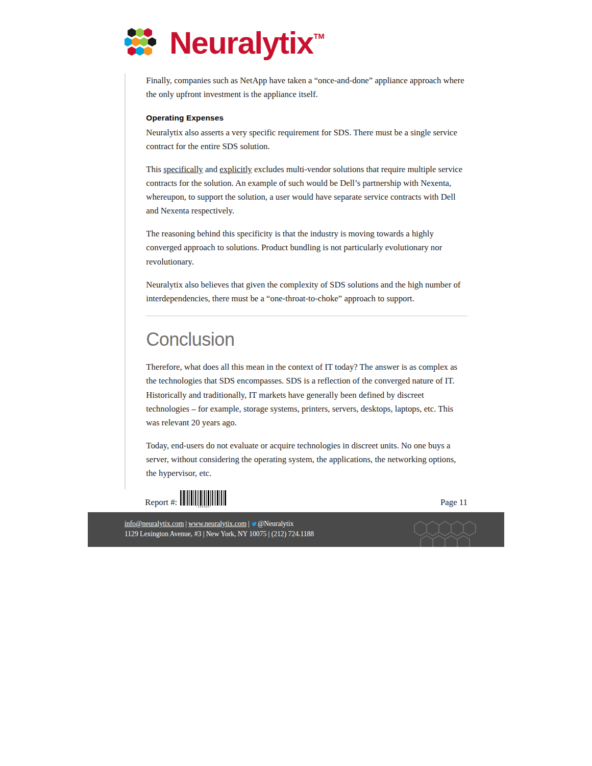NeuralytixTM
Finally, companies such as NetApp have taken a “once-and-done” appliance approach where the only upfront investment is the appliance itself.
Operating Expenses
Neuralytix also asserts a very specific requirement for SDS. There must be a single service contract for the entire SDS solution.
This specifically and explicitly excludes multi-vendor solutions that require multiple service contracts for the solution. An example of such would be Dell’s partnership with Nexenta, whereupon, to support the solution, a user would have separate service contracts with Dell and Nexenta respectively.
The reasoning behind this specificity is that the industry is moving towards a highly converged approach to solutions. Product bundling is not particularly evolutionary nor revolutionary.
Neuralytix also believes that given the complexity of SDS solutions and the high number of interdependencies, there must be a “one-throat-to-choke” approach to support.
Conclusion
Therefore, what does all this mean in the context of IT today? The answer is as complex as the technologies that SDS encompasses. SDS is a reflection of the converged nature of IT. Historically and traditionally, IT markets have generally been defined by discreet technologies – for example, storage systems, printers, servers, desktops, laptops, etc. This was relevant 20 years ago.
Today, end-users do not evaluate or acquire technologies in discreet units. No one buys a server, without considering the operating system, the applications, the networking options, the hypervisor, etc.
Report #:
*194300*
Page 11
info@neuralytix.com|www.neuralytix.com|@Neuralytix
1129 Lexington Avenue, #3 | New York, NY 10075 | (212) 724.1188